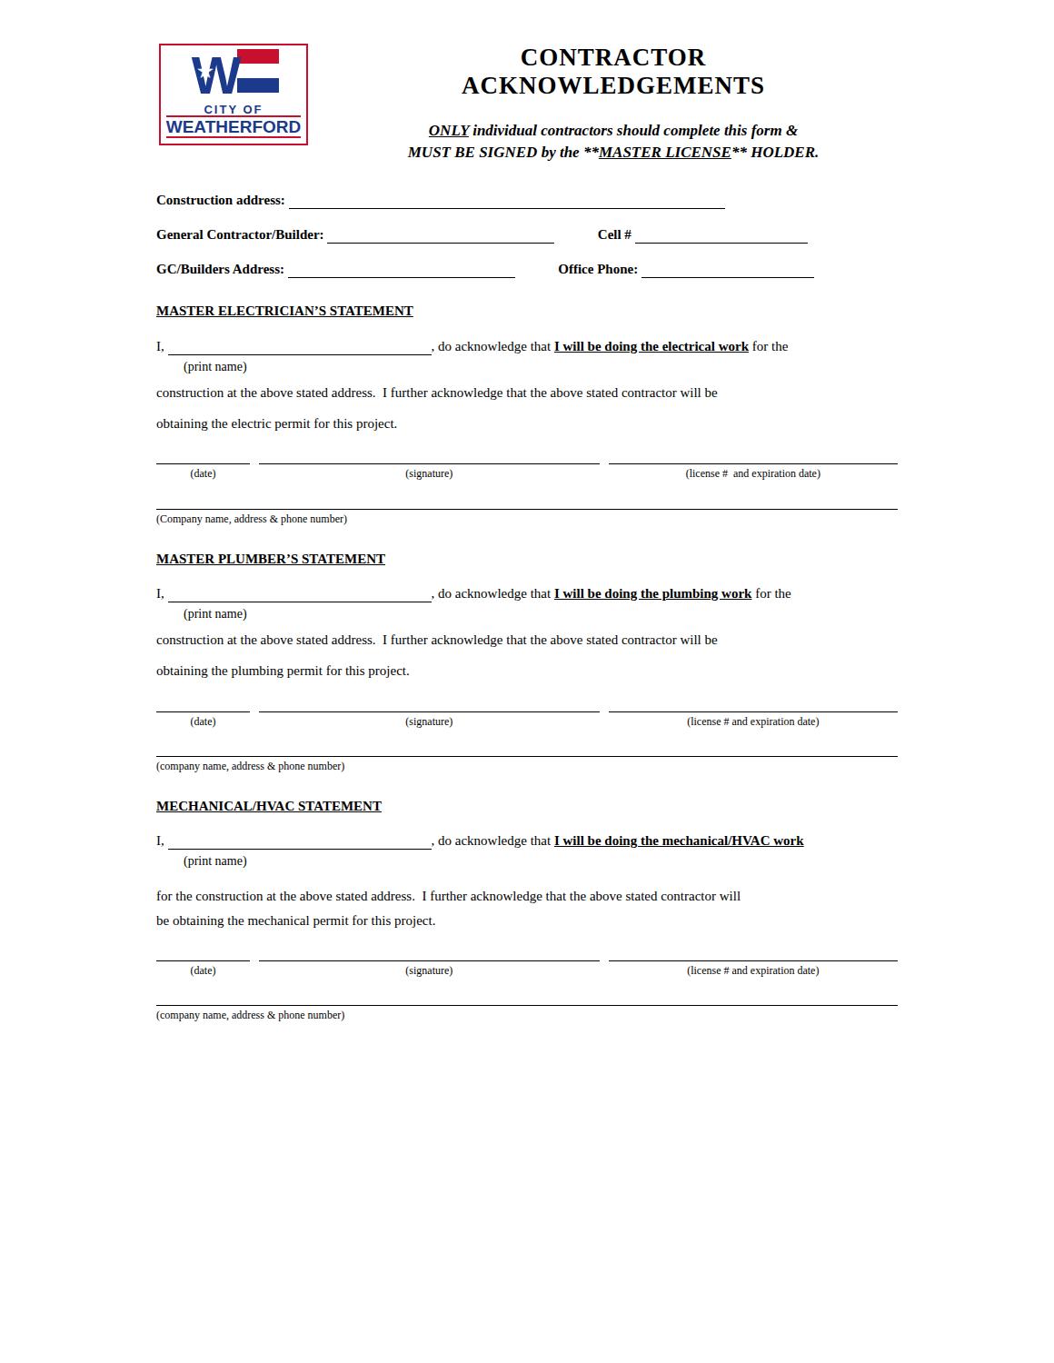W★
CITY OF
WEATHERFORD
CONTRACTOR
ACKNOWLEDGEMENTS
ONLY individual contractors should complete this form &
MUST BE SIGNED by the **MASTER LICENSE** HOLDER.
Construction address:
General Contractor/Builder: Cell #
GC/Builders Address: Office Phone:
MASTER ELECTRICIAN’S STATEMENT
I, , do acknowledge that I will be doing the electrical work for the
(print name)
construction at the above stated address. I further acknowledge that the above stated contractor will be
obtaining the electric permit for this project.
(date)
(signature)
(license # and expiration date)
(Company name, address & phone number)
MASTER PLUMBER’S STATEMENT
I, , do acknowledge that I will be doing the plumbing work for the
(print name)
construction at the above stated address. I further acknowledge that the above stated contractor will be
obtaining the plumbing permit for this project.
(date)
(signature)
(license # and expiration date)
(company name, address & phone number)
MECHANICAL/HVAC STATEMENT
I, , do acknowledge that I will be doing the mechanical/HVAC work
(print name)
for the construction at the above stated address. I further acknowledge that the above stated contractor will
be obtaining the mechanical permit for this project.
(date)
(signature)
(license # and expiration date)
(company name, address & phone number)